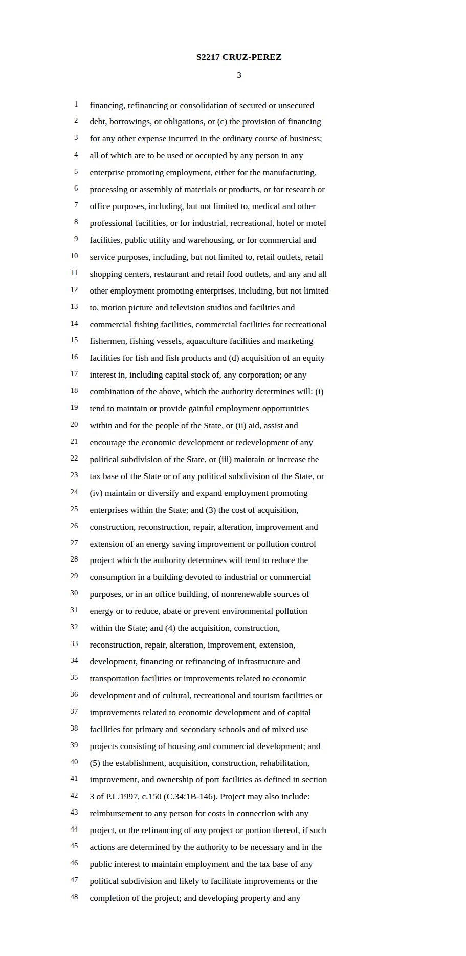S2217 CRUZ-PEREZ
3
financing, refinancing or consolidation of secured or unsecured
debt, borrowings, or obligations, or (c) the provision of financing
for any other expense incurred in the ordinary course of business;
all of which are to be used or occupied by any person in any
enterprise promoting employment, either for the manufacturing,
processing or assembly of materials or products, or for research or
office purposes, including, but not limited to, medical and other
professional facilities, or for industrial, recreational, hotel or motel
facilities, public utility and warehousing, or for commercial and
service purposes, including, but not limited to, retail outlets, retail
shopping centers, restaurant and retail food outlets, and any and all
other employment promoting enterprises, including, but not limited
to, motion picture and television studios and facilities and
commercial fishing facilities, commercial facilities for recreational
fishermen, fishing vessels, aquaculture facilities and marketing
facilities for fish and fish products and (d) acquisition of an equity
interest in, including capital stock of, any corporation; or any
combination of the above, which the authority determines will: (i)
tend to maintain or provide gainful employment opportunities
within and for the people of the State, or (ii) aid, assist and
encourage the economic development or redevelopment of any
political subdivision of the State, or (iii) maintain or increase the
tax base of the State or of any political subdivision of the State, or
(iv) maintain or diversify and expand employment promoting
enterprises within the State; and (3) the cost of acquisition,
construction, reconstruction, repair, alteration, improvement and
extension of an energy saving improvement or pollution control
project which the authority determines will tend to reduce the
consumption in a building devoted to industrial or commercial
purposes, or in an office building, of nonrenewable sources of
energy or to reduce, abate or prevent environmental pollution
within the State; and (4) the acquisition, construction,
reconstruction, repair, alteration, improvement, extension,
development, financing or refinancing of infrastructure and
transportation facilities or improvements related to economic
development and of cultural, recreational and tourism facilities or
improvements related to economic development and of capital
facilities for primary and secondary schools and of mixed use
projects consisting of housing and commercial development; and
(5) the establishment, acquisition, construction, rehabilitation,
improvement, and ownership of port facilities as defined in section
3 of P.L.1997, c.150 (C.34:1B-146). Project may also include:
reimbursement to any person for costs in connection with any
project, or the refinancing of any project or portion thereof, if such
actions are determined by the authority to be necessary and in the
public interest to maintain employment and the tax base of any
political subdivision and likely to facilitate improvements or the
completion of the project; and developing property and any